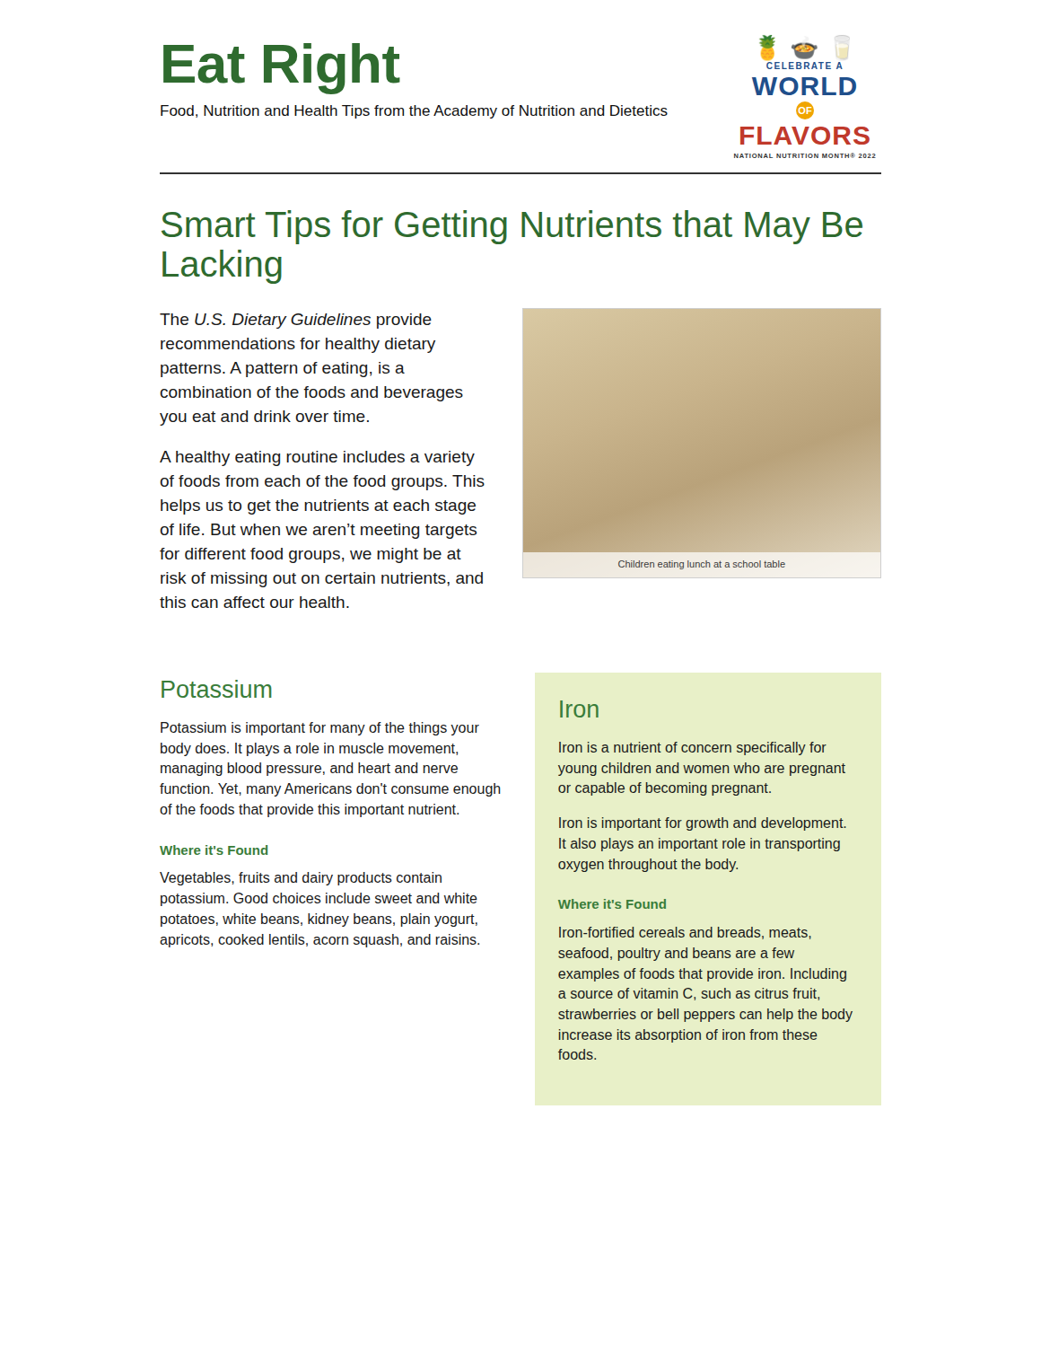Eat Right
Food, Nutrition and Health Tips from the Academy of Nutrition and Dietetics
🍍 🍲 🥛
Celebrate a
WORLD
OF
FLAVORS
National Nutrition Month® 2022
Smart Tips for Getting Nutrients that May Be Lacking
The U.S. Dietary Guidelines provide recommendations for healthy dietary patterns. A pattern of eating, is a combination of the foods and beverages you eat and drink over time.
A healthy eating routine includes a variety of foods from each of the food groups. This helps us to get the nutrients at each stage of life. But when we aren’t meeting targets for different food groups, we might be at risk of missing out on certain nutrients, and this can affect our health.
Potassium
Potassium is important for many of the things your body does. It plays a role in muscle movement, managing blood pressure, and heart and nerve function. Yet, many Americans don't consume enough of the foods that provide this important nutrient.
Where it's Found
Vegetables, fruits and dairy products contain potassium. Good choices include sweet and white potatoes, white beans, kidney beans, plain yogurt, apricots, cooked lentils, acorn squash, and raisins.
Iron
Iron is a nutrient of concern specifically for young children and women who are pregnant or capable of becoming pregnant.
Iron is important for growth and development. It also plays an important role in transporting oxygen throughout the body.
Where it's Found
Iron-fortified cereals and breads, meats, seafood, poultry and beans are a few examples of foods that provide iron. Including a source of vitamin C, such as citrus fruit, strawberries or bell peppers can help the body increase its absorption of iron from these foods.